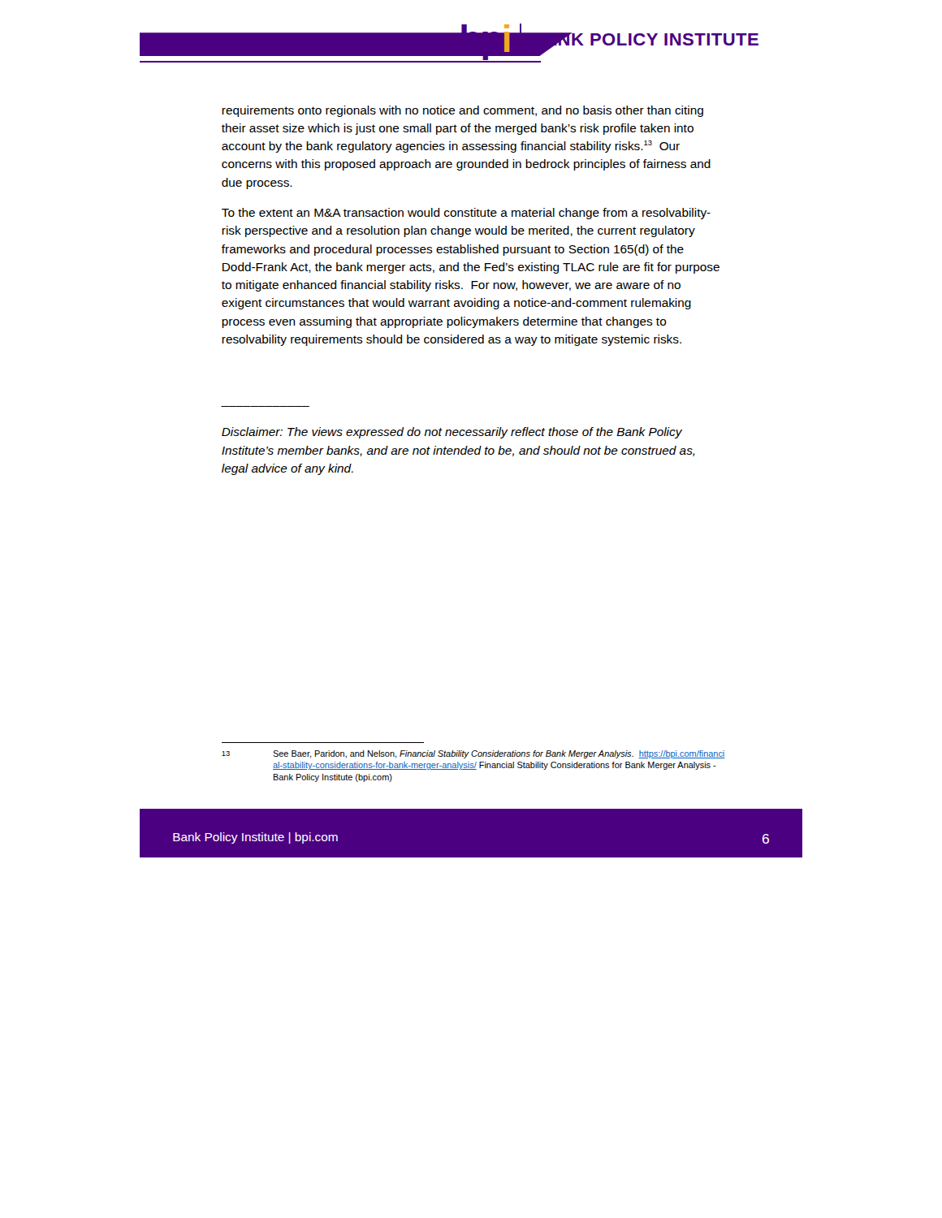bpi BANK POLICY INSTITUTE
requirements onto regionals with no notice and comment, and no basis other than citing their asset size which is just one small part of the merged bank’s risk profile taken into account by the bank regulatory agencies in assessing financial stability risks.13 Our concerns with this proposed approach are grounded in bedrock principles of fairness and due process.
To the extent an M&A transaction would constitute a material change from a resolvability-risk perspective and a resolution plan change would be merited, the current regulatory frameworks and procedural processes established pursuant to Section 165(d) of the Dodd-Frank Act, the bank merger acts, and the Fed’s existing TLAC rule are fit for purpose to mitigate enhanced financial stability risks. For now, however, we are aware of no exigent circumstances that would warrant avoiding a notice-and-comment rulemaking process even assuming that appropriate policymakers determine that changes to resolvability requirements should be considered as a way to mitigate systemic risks.
____________
Disclaimer: The views expressed do not necessarily reflect those of the Bank Policy Institute’s member banks, and are not intended to be, and should not be construed as, legal advice of any kind.
13
See Baer, Paridon, and Nelson, Financial Stability Considerations for Bank Merger Analysis. https://bpi.com/financial-stability-considerations-for-bank-merger-analysis/ Financial Stability Considerations for Bank Merger Analysis - Bank Policy Institute (bpi.com)
Bank Policy Institute | bpi.com
6